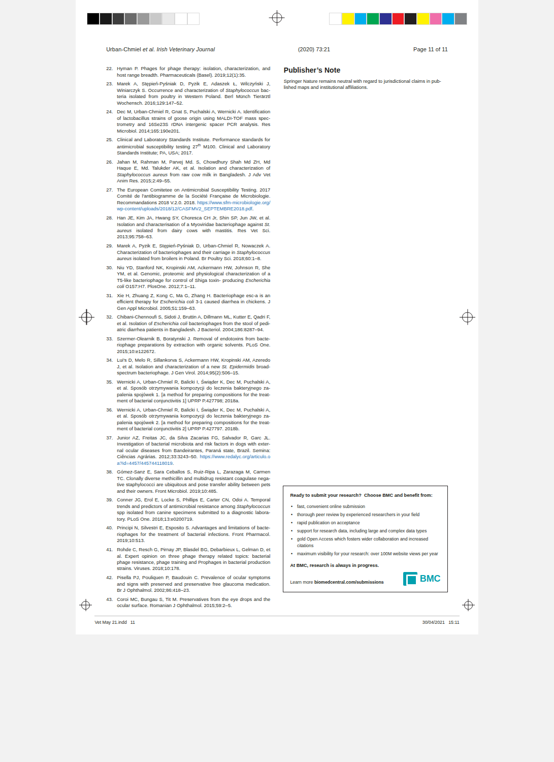Urban-Chmiel et al. Irish Veterinary Journal
(2020) 73:21
Page 11 of 11
Hyman P. Phages for phage therapy: isolation, characterization, and host range breadth. Pharmaceuticals (Basel). 2019;12(1):35.
Marek A, Stępień-Pyśniak D, Pyzik E, Adaszek Ł, Wilczyński J, Winiarczyk S. Occurrence and characterization of Staphylococcus bacteria isolated from poultry in Western Poland. Berl Münch Tierärztl Wochensch. 2016;129:147–52.
Dec M, Urban-Chmiel R, Gnat S, Puchalski A, Wernicki A. Identification of lactobacillus strains of goose origin using MALDI-TOF mass spectrometry and 16Se23S rDNA intergenic spacer PCR analysis. Res Microbiol. 2014;165:190e201.
Clinical and Laboratory Standards Institute. Performance standards for antimicrobial susceptibility testing 27th M100. Clinical and Laboratory Standards Institute; PA, USA; 2017.
Jahan M, Rahman M, Parvej Md. S, Chowdhury Shah Md ZH, Md Haque E, Md. Talukder AK, et al. Isolation and characterization of Staphylococcus aureus from raw cow milk in Bangladesh. J Adv Vet Anim Res. 2015;2:49–55.
The European Comitetee on Antimicrobial Susceptibility Testing. 2017 Comité de l'antibiogramme de la Société Française de Microbiologie. Recommandations 2018 V.2.0. 2018. https://www.sfm-microbiologie.org/wp-content/uploads/2018/12/CASFMV2_SEPTEMBRE2018.pdf.
Han JE, Kim JA, Hwang SY, Choresca CH Jr, Shin SP, Jun JW, et al. Isolation and characterisation of a Myoviridae bacteriophage against St. aureus isolated from dairy cows with mastitis. Res Vet Sci. 2013;95:758–63.
Marek A, Pyzik E, Stępień-Pyśniak D, Urban-Chmiel R, Nowaczek A. Characterization of bacteriophages and their carriage in Staphylococcus aureus isolated from broilers in Poland. Br Poultry Sci. 2018;60:1–8.
Niu YD, Stanford NK, Kropinski AM, Ackermann HW, Johnson R, She YM, et al. Genomic, proteomic and physiological characterization of a T5-like bacteriophage for control of Shiga toxin- producing Escherichia coli O157:H7. PlosOne. 2012;7:1–11.
Xie H, Zhuang Z, Kong C, Ma G, Zhang H. Bacteriophage esc-a is an efficient therapy for Escherichia coli 3-1 caused diarrhea in chickens. J Gen Appl Microbiol. 2005;51:159–63.
Chibani-Chennoufi S, Sidoti J, Bruttin A, Dillmann ML, Kutter E, Qadri F, et al. Isolation of Escherichia coli bacteriophages from the stool of pediatric diarrhea patients in Bangladesh. J Bacteriol. 2004;186:8287–94.
Szermer-Olearnik B, Boratynski J. Removal of endotoxins from bacteriophage preparations by extraction with organic solvents. PLoS One. 2015;10:e122672.
Lui's D, Melo R, Sillankorva S, Ackermann HW, Kropinski AM, Azeredo J, et al. Isolation and characterization of a new St. Epidermidis broad-spectrum bacteriophage. J Gen Virol. 2014;95(2):506–15.
Wernicki A, Urban-Chmiel R, Balicki I, Świąder K, Dec M, Puchalski A, et al. Sposób otrzymywania kompozycji do leczenia bakteryjnego zapalenia spojówek 1. [a method for preparing compositions for the treatment of bacterial conjunctivitis 1] UPRP P.427798; 2018a.
Wernicki A, Urban-Chmiel R, Balicki I, Świąder K, Dec M, Puchalski A, et al. Sposób otrzymywania kompozycji do leczenia bakteryjnego zapalenia spojówek 2. [a method for preparing compositions for the treatment of bacterial conjunctivitis 2] UPRP P.427797. 2018b.
Junior AZ, Freitas JC, da Silva Zacarias FG, Salvador R, Garc JL. Investigation of bacterial microbiota and risk factors in dogs with external ocular diseases from Bandeirantes, Paraná state, Brazil. Semina: Ciências Agrárias. 2012;33:3243–50. https://www.redalyc.org/articulo.oa?id=4457/445744118019.
Gómez-Sanz E, Sara Ceballos S, Ruiz-Ripa L, Zarazaga M, Carmen TC. Clonally diverse methicillin and multidrug resistant coagulase negative staphylococci are ubiquitous and pose transfer ability between pets and their owners. Front Microbiol. 2019;10:485.
Conner JG, Erol E, Locke S, Phillips E, Carter CN, Odoi A. Temporal trends and predictors of antimicrobial resistance among Staphylococcus spp isolated from canine specimens submitted to a diagnostic laboratory. PLoS One. 2018;13:e0200719.
Principi N, Silvestri E, Esposito S. Advantages and limitations of bacteriophages for the treatment of bacterial infections. Front Pharmacol. 2019;10:513.
Rohde C, Resch G, Pirnay JP, Blasdel BG, Debarbieux L, Gelman D, et al. Expert opinion on three phage therapy related topics: bacterial phage resistance, phage training and Prophages in bacterial production strains. Viruses. 2018;10:178.
Pisella PJ, Pouliquen P, Baudouin C. Prevalence of ocular symptoms and signs with preserved and preservative free glaucoma medication. Br J Ophthalmol. 2002;86:418–23.
Coroi MC, Bungau S, Tit M. Preservatives from the eye drops and the ocular surface. Romanian J Ophthalmol. 2015;59:2–5.
Publisher’s Note
Springer Nature remains neutral with regard to jurisdictional claims in published maps and institutional affiliations.
Ready to submit your research? Choose BMC and benefit from:
fast, convenient online submission
thorough peer review by experienced researchers in your field
rapid publication on acceptance
support for research data, including large and complex data types
gold Open Access which fosters wider collaboration and increased citations
maximum visibility for your research: over 100M website views per year
At BMC, research is always in progress.
Learn more biomedcentral.com/submissions
BMC
Vet May 21.indd 11
30/04/2021 15:11